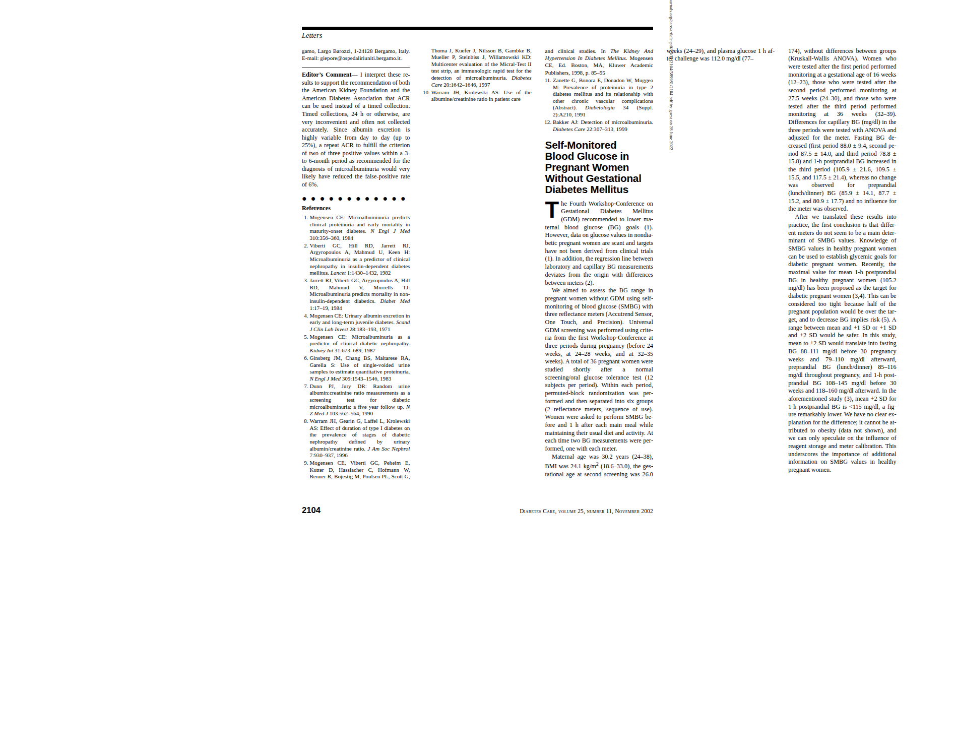Letters
gamo, Largo Barozzi, 1-24128 Bergamo, Italy. E-mail: glepore@ospedaliriuniti.bergamo.it.
Editor’s Comment— I interpret these results to support the recommendation of both the American Kidney Foundation and the American Diabetes Association that ACR can be used instead of a timed collection. Timed collections, 24 h or otherwise, are very inconvenient and often not collected accurately. Since albumin excretion is highly variable from day to day (up to 25%), a repeat ACR to fulfill the criterion of two of three positive values within a 3- to 6-month period as recommended for the diagnosis of microalbuminuria would very likely have reduced the false-positive rate of 6%.
●●●●●●●●●●●●●●●●●●●●
References
Mogensen CE: Microalbuminuria predicts clinical proteinuria and early mortality in maturity-onset diabetes. N Engl J Med 310:356–360, 1984
Viberti GC, Hill RD, Jarrett RJ, Argyropoulos A, Mahmud U, Keen H: Microalbuminuria as a predictor of clinical nephropathy in insulin-dependent diabetes mellitus. Lancet 1:1430–1432, 1982
Jarrett RJ, Viberti GC, Argyropoulos A, Hill RD, Mahmud V, Murrells TJ: Microalbuminuria predicts mortality in non-insulin-dependent diabetics. Diabet Med 1:17–19, 1984
Mogensen CE: Urinary albumin excretion in early and long-term juvenile diabetes. Scand J Clin Lab Invest 28:183–193, 1971
Mogensen CE: Microalbuminuria as a predictor of clinical diabetic nephropathy. Kidney Int 31:673–689, 1987
Ginsberg JM, Chang BS, Maltarese RA, Garella S: Use of single-voided urine samples to estimate quantitative proteinuria. N Engl J Med 309:1543–1546, 1983
Dunn PJ, Jury DR: Random urine albumin:creatinine ratio measurements as a screening test for diabetic microalbuminuria: a five year follow up. N Z Med J 103:562–564, 1990
Warram JH, Gearin G, Laffel L, Krolewski AS: Effect of duration of type I diabetes on the prevalence of stages of diabetic nephropathy defined by urinary albumin/creatinine ratio. J Am Soc Nephrol 7:930–937, 1996
Mogensen CE, Viberti GC, Peheim E, Kutter D, Hasslacher C, Hofmann W, Renner R, Bojestig M, Poulsen PL, Scott G, Thoma J, Kuefer J, Nilsson B, Gambke B, Mueller P, Steinbiss J, Willamowski KD: Multicenter evaluation of the Micral-Test II test strip, an immunologic rapid test for the detection of microalbuminuria. Diabetes Care 20:1642–1646, 1997
Warram JH, Krolewski AS: Use of the albumine/creatinine ratio in patient care
and clinical studies. In The Kidney And Hypertension In Diabetes Mellitus. Mogensen CE, Ed. Boston, MA, Kluwer Academic Publishers, 1998, p. 85–95
Zanette G, Bonora E, Donadon W, Muggeo M: Prevalence of proteinuria in type 2 diabetes mellitus and its relationship with other chronic vascular complications (Abstract). Diabetologia 34 (Suppl. 2):A210, 1991
Bakker AJ: Detection of microalbuminuria. Diabetes Care 22:307–313, 1999
Self-Monitored
Blood Glucose in
Pregnant Women
Without Gestational
Diabetes Mellitus
The Fourth Workshop-Conference on Gestational Diabetes Mellitus (GDM) recommended to lower maternal blood glucose (BG) goals (1). However, data on glucose values in nondiabetic pregnant women are scant and targets have not been derived from clinical trials (1). In addition, the regression line between laboratory and capillary BG measurements deviates from the origin with differences between meters (2).
We aimed to assess the BG range in pregnant women without GDM using self-monitoring of blood glucose (SMBG) with three reflectance meters (Accutrend Sensor, One Touch, and Precision). Universal GDM screening was performed using criteria from the first Workshop-Conference at three periods during pregnancy (before 24 weeks, at 24–28 weeks, and at 32–35 weeks). A total of 36 pregnant women were studied shortly after a normal screening/oral glucose tolerance test (12 subjects per period). Within each period, permuted-block randomization was performed and then separated into six groups (2 reflectance meters, sequence of use). Women were asked to perform SMBG before and 1 h after each main meal while maintaining their usual diet and activity. At each time two BG measurements were performed, one with each meter.
Maternal age was 30.2 years (24–38), BMI was 24.1 kg/m2 (18.6–33.0), the gestational age at second screening was 26.0 weeks (24–29), and plasma glucose 1 h after challenge was 112.0 mg/dl (77–
174), without differences between groups (Kruskall-Wallis ANOVA). Women who were tested after the first period performed monitoring at a gestational age of 16 weeks (12–23), those who were tested after the second period performed monitoring at 27.5 weeks (24–30), and those who were tested after the third period performed monitoring at 36 weeks (32–39). Differences for capillary BG (mg/dl) in the three periods were tested with ANOVA and adjusted for the meter. Fasting BG decreased (first period 88.0 ± 9.4, second period 87.5 ± 14.0, and third period 78.8 ± 15.8) and 1-h postprandial BG increased in the third period (105.9 ± 21.6, 109.5 ± 15.5, and 117.5 ± 21.4), whereas no change was observed for preprandial (lunch/dinner) BG (85.9 ± 14.1, 87.7 ± 15.2, and 80.9 ± 17.7) and no influence for the meter was observed.
After we translated these results into practice, the first conclusion is that different meters do not seem to be a main determinant of SMBG values. Knowledge of SMBG values in healthy pregnant women can be used to establish glycemic goals for diabetic pregnant women. Recently, the maximal value for mean 1-h postprandial BG in healthy pregnant women (105.2 mg/dl) has been proposed as the target for diabetic pregnant women (3,4). This can be considered too tight because half of the pregnant population would be over the target, and to decrease BG implies risk (5). A range between mean and +1 SD or +1 SD and +2 SD would be safer. In this study, mean to +2 SD would translate into fasting BG 88–111 mg/dl before 30 pregnancy weeks and 79–110 mg/dl afterward, preprandial BG (lunch/dinner) 85–116 mg/dl throughout pregnancy, and 1-h postprandial BG 108–145 mg/dl before 30 weeks and 118–160 mg/dl afterward. In the aforementioned study (3), mean +2 SD for 1-h postprandial BG is <115 mg/dl, a figure remarkably lower. We have no clear explanation for the difference; it cannot be attributed to obesity (data not shown), and we can only speculate on the influence of reagent storage and meter calibration. This underscores the importance of additional information on SMBG values in healthy pregnant women.
Paquita Montaner, md1
Rosa Domínguez, rn1
Rosa Corcoy, phd2
Downloaded from http://diabetesjournals.org/care/article-pdf/25/11/2104/589981/2104.pdf by guest on 28 June 2022
2104
Diabetes Care, volume 25, number 11, November 2002